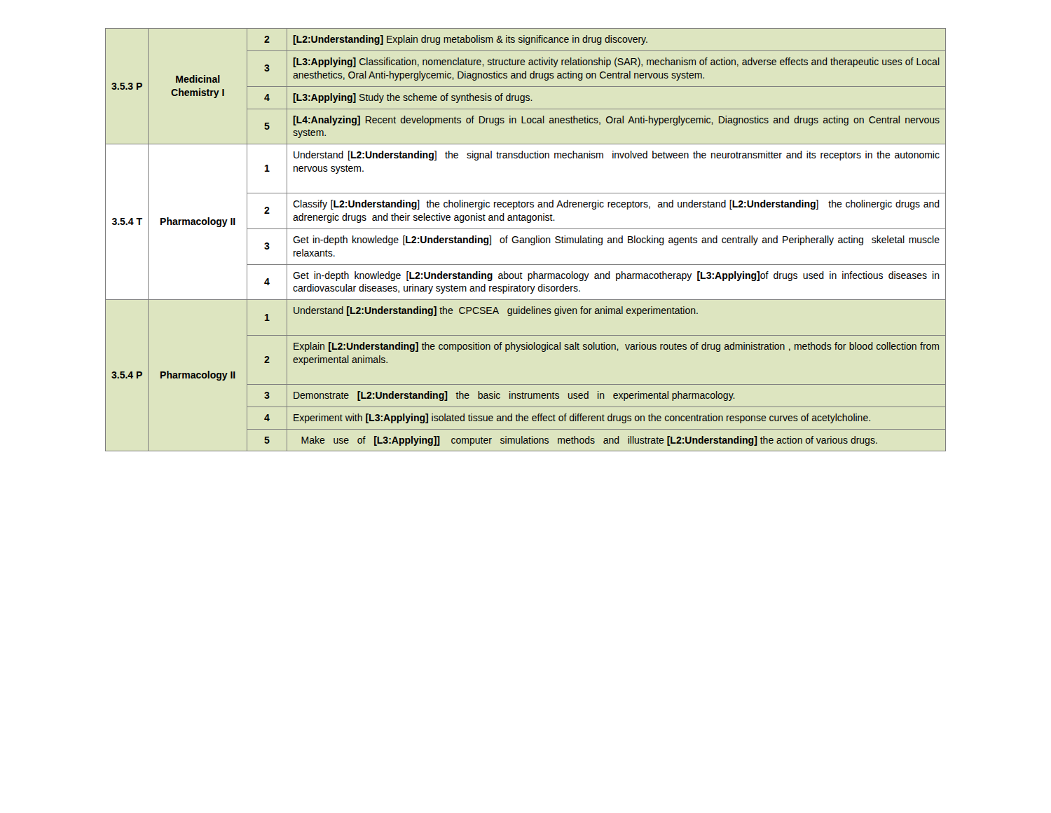| 3.5.3 P | Medicinal Chemistry I | 2 | [L2:Understanding] Explain drug metabolism & its significance in drug discovery. |
| 3 | [L3:Applying] Classification, nomenclature, structure activity relationship (SAR), mechanism of action, adverse effects and therapeutic uses of Local anesthetics, Oral Anti-hyperglycemic, Diagnostics and drugs acting on Central nervous system. |
| 4 | [L3:Applying] Study the scheme of synthesis of drugs. |
| 5 | [L4:Analyzing] Recent developments of Drugs in Local anesthetics, Oral Anti-hyperglycemic, Diagnostics and drugs acting on Central nervous system. |
| 3.5.4 T | Pharmacology II | 1 | Understand [ L2:Understanding ] the signal transduction mechanism involved between the neurotransmitter and its receptors in the autonomic nervous system. |
| 2 | Classify [ L2:Understanding ] the cholinergic receptors and Adrenergic receptors, and understand [ L2:Understanding ] the cholinergic drugs and adrenergic drugs and their selective agonist and antagonist. |
| 3 | Get in-depth knowledge [ L2:Understanding ] of Ganglion Stimulating and Blocking agents and centrally and Peripherally acting skeletal muscle relaxants. |
| 4 | Get in-depth knowledge [ L2:Understanding about pharmacology and pharmacotherapy [L3:Applying] of drugs used in infectious diseases in cardiovascular diseases, urinary system and respiratory disorders. |
| 3.5.4 P | Pharmacology II | 1 | Understand [L2:Understanding] the CPCSEA guidelines given for animal experimentation. |
| 2 | Explain [L2:Understanding] the composition of physiological salt solution, various routes of drug administration , methods for blood collection from experimental animals. |
| 3 | Demonstrate [L2:Understanding] the basic instruments used in experimental pharmacology. |
| 4 | Experiment with [L3:Applying] isolated tissue and the effect of different drugs on the concentration response curves of acetylcholine. |
| 5 | Make use of [L3:Applying]] computer simulations methods and illustrate [L2:Understanding] the action of various drugs. |